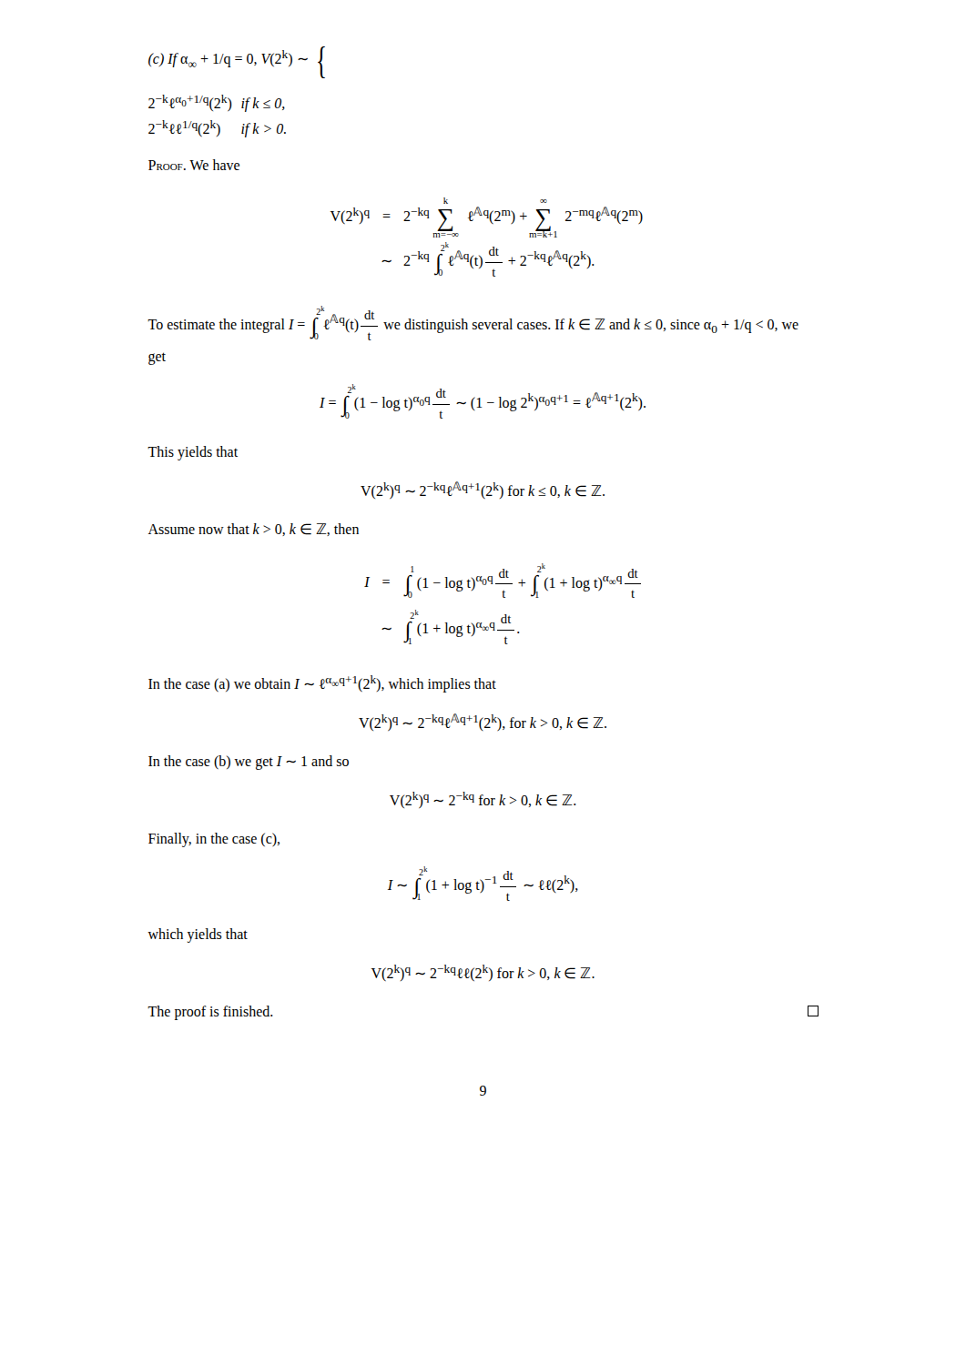(c) If α∞ + 1/q = 0, V(2k) ∼ {
| 2 −k ℓ α 0 +1/q (2 k ) | if k ≤ 0, |
| 2 −k ℓℓ 1/q (2 k ) | if k > 0. |
Proof. We have
V(2k)q = 2−kq ∑km=−∞ ℓ𝔸q(2m) + ∑∞m=k+1 2−mqℓ𝔸q(2m) ∼ 2−kq ∫2k 0 ℓ𝔸q(t)dt t + 2−kqℓ𝔸q(2k).
To estimate the integral I = ∫2k 0 ℓ𝔸q(t)dt t we distinguish several cases. If k ∈ ℤ and k ≤ 0, since α0 + 1/q < 0, we get
I = ∫2k 0 (1 − log t)α0qdt t ∼ (1 − log 2k)α0q+1 = ℓ𝔸q+1(2k).
This yields that
V(2k)q ∼ 2−kqℓ𝔸q+1(2k) for k ≤ 0, k ∈ ℤ.
Assume now that k > 0, k ∈ ℤ, then
I = ∫10 (1 − log t)α0qdt t + ∫2k 1 (1 + log t)α∞qdt t ∼ ∫2k 1 (1 + log t)α∞qdt t.
In the case (a) we obtain I ∼ ℓα∞q+1(2k), which implies that
V(2k)q ∼ 2−kqℓ𝔸q+1(2k), for k > 0, k ∈ ℤ.
In the case (b) we get I ∼ 1 and so
V(2k)q ∼ 2−kq for k > 0, k ∈ ℤ.
Finally, in the case (c),
I ∼ ∫2k 1 (1 + log t)−1dt t ∼ ℓℓ(2k),
which yields that
V(2k)q ∼ 2−kqℓℓ(2k) for k > 0, k ∈ ℤ.
The proof is finished.
9